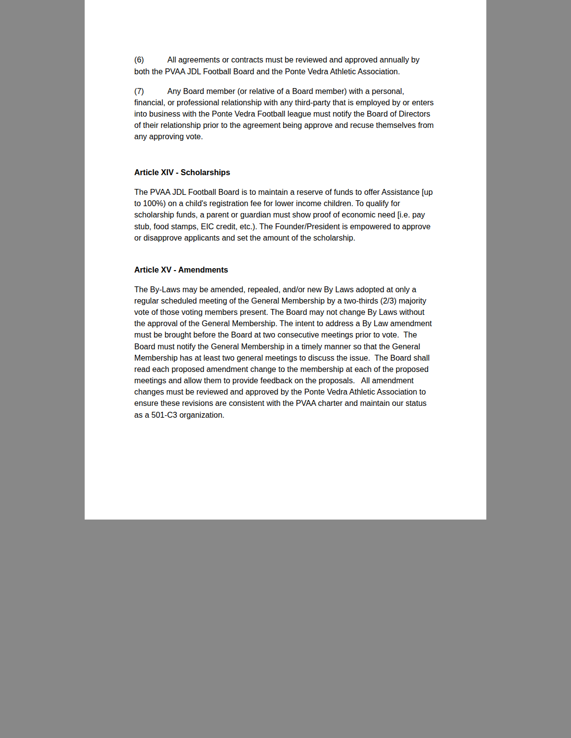(6) All agreements or contracts must be reviewed and approved annually by both the PVAA JDL Football Board and the Ponte Vedra Athletic Association.
(7) Any Board member (or relative of a Board member) with a personal, financial, or professional relationship with any third-party that is employed by or enters into business with the Ponte Vedra Football league must notify the Board of Directors of their relationship prior to the agreement being approve and recuse themselves from any approving vote.
Article XIV - Scholarships
The PVAA JDL Football Board is to maintain a reserve of funds to offer Assistance [up to 100%) on a child's registration fee for lower income children. To qualify for scholarship funds, a parent or guardian must show proof of economic need [i.e. pay stub, food stamps, EIC credit, etc.). The Founder/President is empowered to approve or disapprove applicants and set the amount of the scholarship.
Article XV - Amendments
The By-Laws may be amended, repealed, and/or new By Laws adopted at only a regular scheduled meeting of the General Membership by a two-thirds (2/3) majority vote of those voting members present. The Board may not change By Laws without the approval of the General Membership. The intent to address a By Law amendment must be brought before the Board at two consecutive meetings prior to vote. The Board must notify the General Membership in a timely manner so that the General Membership has at least two general meetings to discuss the issue. The Board shall read each proposed amendment change to the membership at each of the proposed meetings and allow them to provide feedback on the proposals. All amendment changes must be reviewed and approved by the Ponte Vedra Athletic Association to ensure these revisions are consistent with the PVAA charter and maintain our status as a 501-C3 organization.